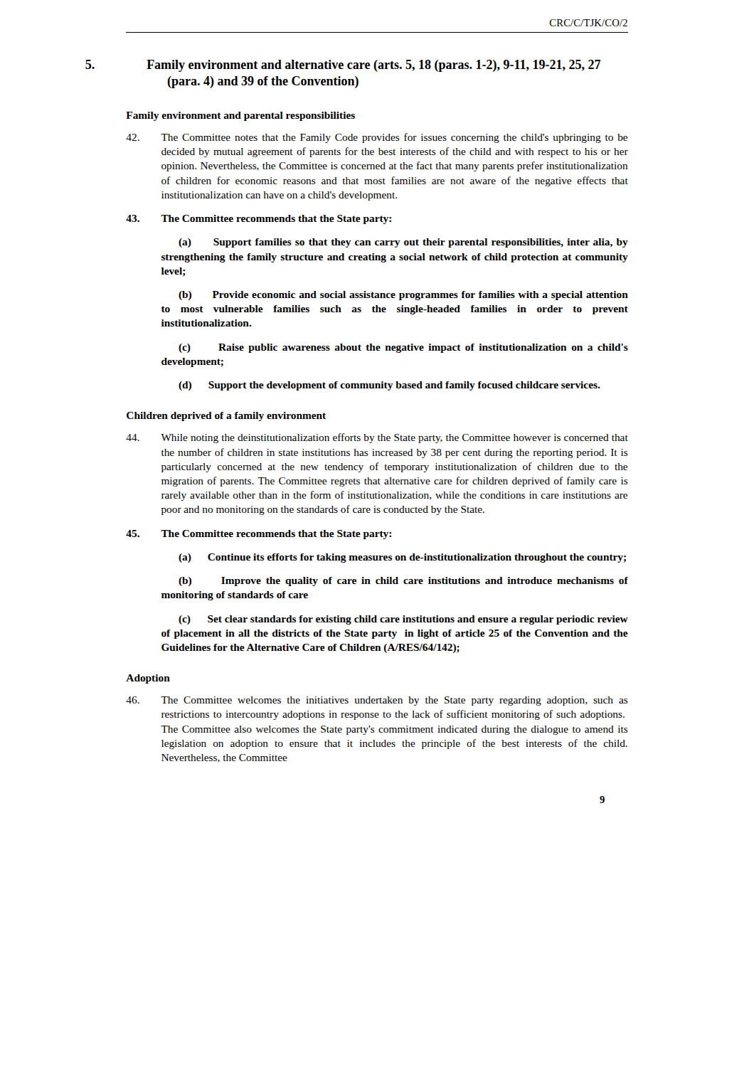CRC/C/TJK/CO/2
5. Family environment and alternative care (arts. 5, 18 (paras. 1-2), 9-11, 19-21, 25, 27 (para. 4) and 39 of the Convention)
Family environment and parental responsibilities
42. The Committee notes that the Family Code provides for issues concerning the child's upbringing to be decided by mutual agreement of parents for the best interests of the child and with respect to his or her opinion. Nevertheless, the Committee is concerned at the fact that many parents prefer institutionalization of children for economic reasons and that most families are not aware of the negative effects that institutionalization can have on a child's development.
43. The Committee recommends that the State party:
(a) Support families so that they can carry out their parental responsibilities, inter alia, by strengthening the family structure and creating a social network of child protection at community level;
(b) Provide economic and social assistance programmes for families with a special attention to most vulnerable families such as the single-headed families in order to prevent institutionalization.
(c) Raise public awareness about the negative impact of institutionalization on a child's development;
(d) Support the development of community based and family focused childcare services.
Children deprived of a family environment
44. While noting the deinstitutionalization efforts by the State party, the Committee however is concerned that the number of children in state institutions has increased by 38 per cent during the reporting period. It is particularly concerned at the new tendency of temporary institutionalization of children due to the migration of parents. The Committee regrets that alternative care for children deprived of family care is rarely available other than in the form of institutionalization, while the conditions in care institutions are poor and no monitoring on the standards of care is conducted by the State.
45. The Committee recommends that the State party:
(a) Continue its efforts for taking measures on de-institutionalization throughout the country;
(b) Improve the quality of care in child care institutions and introduce mechanisms of monitoring of standards of care
(c) Set clear standards for existing child care institutions and ensure a regular periodic review of placement in all the districts of the State party in light of article 25 of the Convention and the Guidelines for the Alternative Care of Children (A/RES/64/142);
Adoption
46. The Committee welcomes the initiatives undertaken by the State party regarding adoption, such as restrictions to intercountry adoptions in response to the lack of sufficient monitoring of such adoptions. The Committee also welcomes the State party's commitment indicated during the dialogue to amend its legislation on adoption to ensure that it includes the principle of the best interests of the child. Nevertheless, the Committee
9